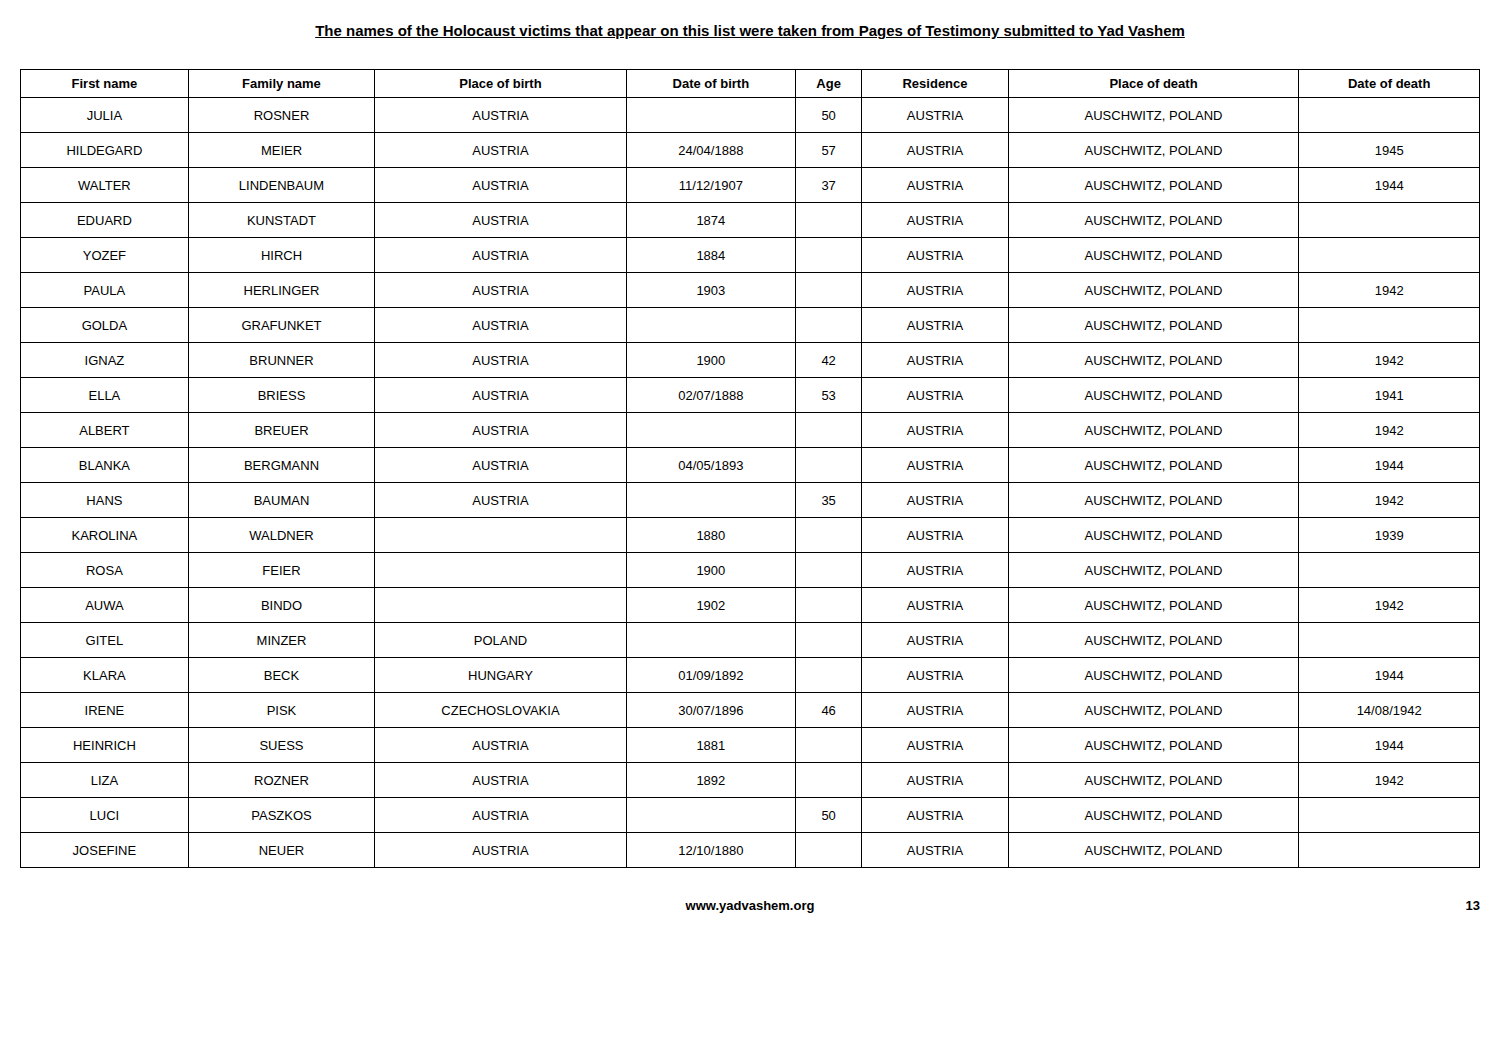The names of the Holocaust victims that appear on this list were taken from Pages of Testimony submitted to Yad Vashem
| First name | Family name | Place of birth | Date of birth | Age | Residence | Place of death | Date of death |
| --- | --- | --- | --- | --- | --- | --- | --- |
| JULIA | ROSNER | AUSTRIA | | 50 | AUSTRIA | AUSCHWITZ, POLAND | |
| HILDEGARD | MEIER | AUSTRIA | 24/04/1888 | 57 | AUSTRIA | AUSCHWITZ, POLAND | 1945 |
| WALTER | LINDENBAUM | AUSTRIA | 11/12/1907 | 37 | AUSTRIA | AUSCHWITZ, POLAND | 1944 |
| EDUARD | KUNSTADT | AUSTRIA | 1874 | | AUSTRIA | AUSCHWITZ, POLAND | |
| YOZEF | HIRCH | AUSTRIA | 1884 | | AUSTRIA | AUSCHWITZ, POLAND | |
| PAULA | HERLINGER | AUSTRIA | 1903 | | AUSTRIA | AUSCHWITZ, POLAND | 1942 |
| GOLDA | GRAFUNKET | AUSTRIA | | | AUSTRIA | AUSCHWITZ, POLAND | |
| IGNAZ | BRUNNER | AUSTRIA | 1900 | 42 | AUSTRIA | AUSCHWITZ, POLAND | 1942 |
| ELLA | BRIESS | AUSTRIA | 02/07/1888 | 53 | AUSTRIA | AUSCHWITZ, POLAND | 1941 |
| ALBERT | BREUER | AUSTRIA | | | AUSTRIA | AUSCHWITZ, POLAND | 1942 |
| BLANKA | BERGMANN | AUSTRIA | 04/05/1893 | | AUSTRIA | AUSCHWITZ, POLAND | 1944 |
| HANS | BAUMAN | AUSTRIA | | 35 | AUSTRIA | AUSCHWITZ, POLAND | 1942 |
| KAROLINA | WALDNER | | 1880 | | AUSTRIA | AUSCHWITZ, POLAND | 1939 |
| ROSA | FEIER | | 1900 | | AUSTRIA | AUSCHWITZ, POLAND | |
| AUWA | BINDO | | 1902 | | AUSTRIA | AUSCHWITZ, POLAND | 1942 |
| GITEL | MINZER | POLAND | | | AUSTRIA | AUSCHWITZ, POLAND | |
| KLARA | BECK | HUNGARY | 01/09/1892 | | AUSTRIA | AUSCHWITZ, POLAND | 1944 |
| IRENE | PISK | CZECHOSLOVAKIA | 30/07/1896 | 46 | AUSTRIA | AUSCHWITZ, POLAND | 14/08/1942 |
| HEINRICH | SUESS | AUSTRIA | 1881 | | AUSTRIA | AUSCHWITZ, POLAND | 1944 |
| LIZA | ROZNER | AUSTRIA | 1892 | | AUSTRIA | AUSCHWITZ, POLAND | 1942 |
| LUCI | PASZKOS | AUSTRIA | | 50 | AUSTRIA | AUSCHWITZ, POLAND | |
| JOSEFINE | NEUER | AUSTRIA | 12/10/1880 | | AUSTRIA | AUSCHWITZ, POLAND | |
www.yadvashem.org 13